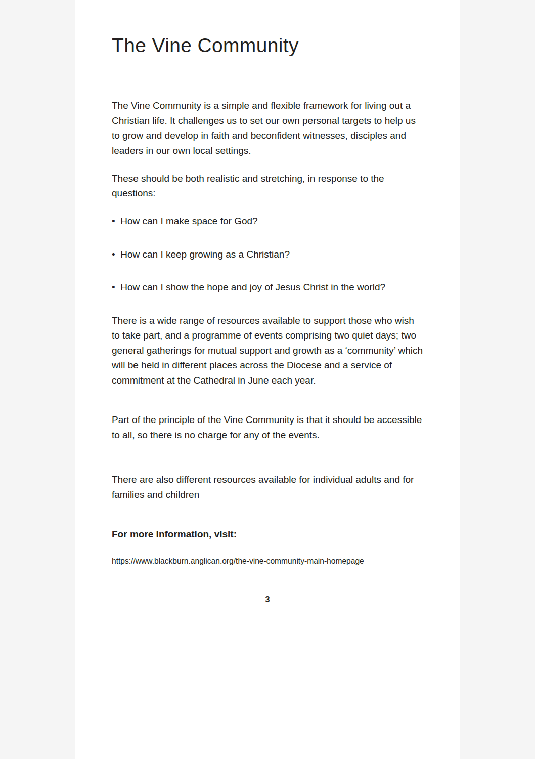The Vine Community
The Vine Community is a simple and flexible framework for living out a Christian life. It challenges us to set our own personal targets to help us to grow and develop in faith and beconfident witnesses, disciples and leaders in our own local settings.
These should be both realistic and stretching, in response to the questions:
How can I make space for God?
How can I keep growing as a Christian?
How can I show the hope and joy of Jesus Christ in the world?
There is a wide range of resources available to support those who wish to take part, and a programme of events comprising two quiet days; two general gatherings for mutual support and growth as a ‘community’ which will be held in different places across the Diocese and a service of commitment at the Cathedral in June each year.
Part of the principle of the Vine Community is that it should be accessible to all, so there is no charge for any of the events.
There are also different resources available for individual adults and for families and children
For more information, visit:
https://www.blackburn.anglican.org/the-vine-community-main-homepage
3